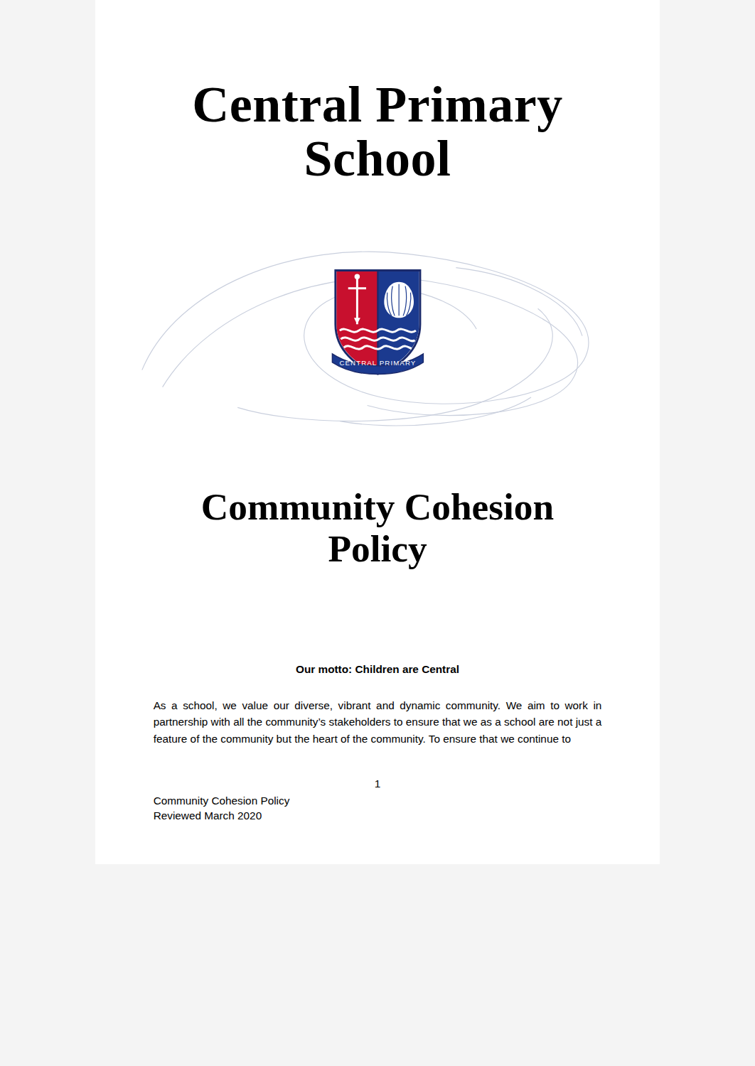Central Primary School
CENTRAL PRIMARY
Community Cohesion Policy
Our motto: Children are Central
As a school, we value our diverse, vibrant and dynamic community. We aim to work in partnership with all the community’s stakeholders to ensure that we as a school are not just a feature of the community but the heart of the community. To ensure that we continue to
1
Community Cohesion Policy
Reviewed March 2020